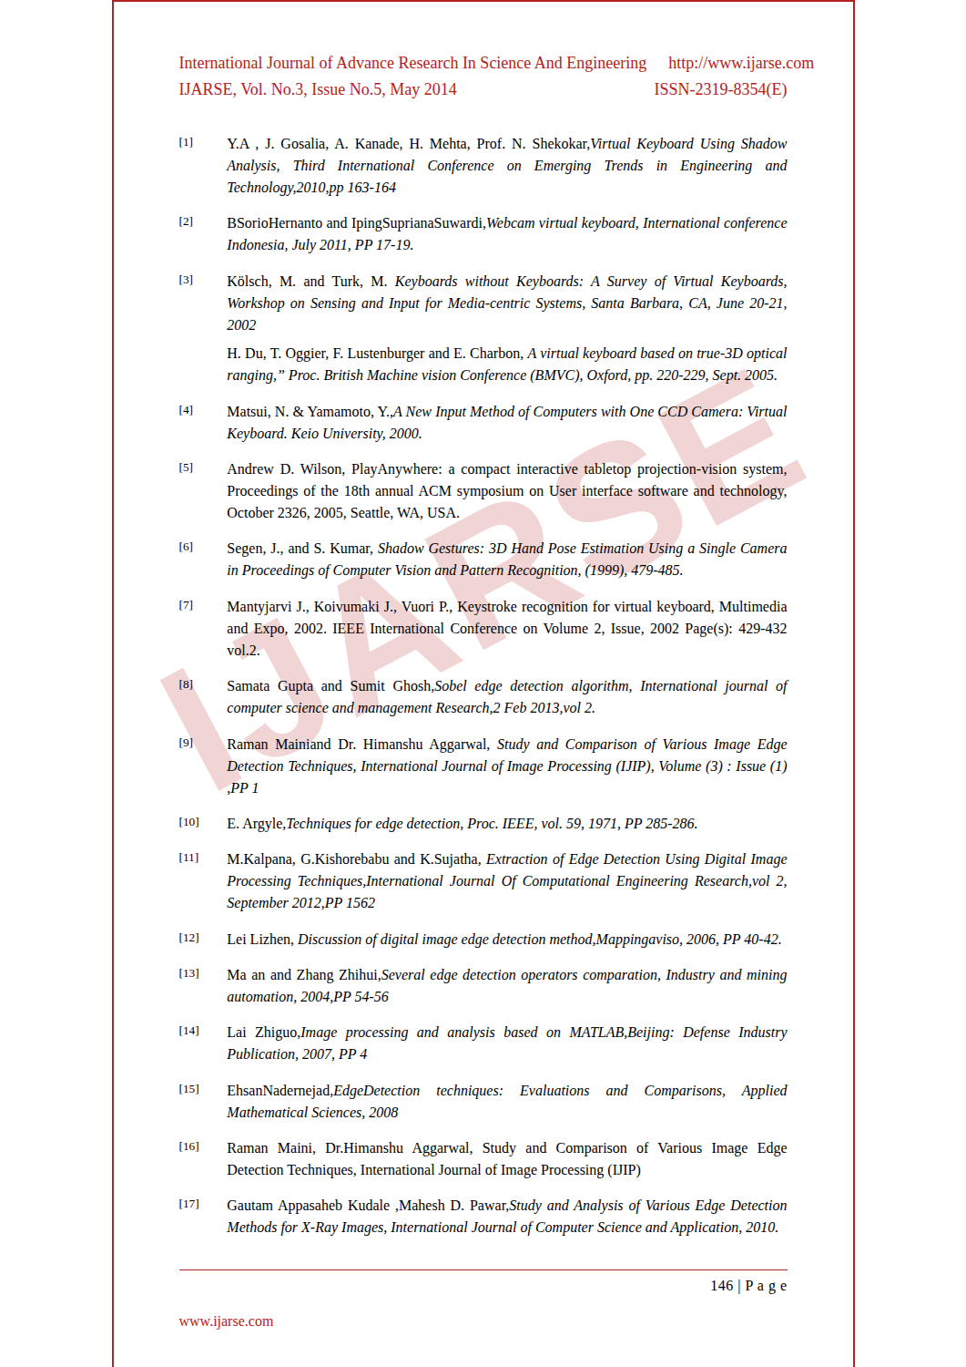IJARSE
International Journal of Advance Research In Science And Engineering http://www.ijarse.com
IJARSE, Vol. No.3, Issue No.5, May 2014 ISSN-2319-8354(E)
[1] Y.A , J. Gosalia, A. Kanade, H. Mehta, Prof. N. Shekokar,Virtual Keyboard Using Shadow Analysis, Third International Conference on Emerging Trends in Engineering and Technology,2010,pp 163-164
[2] BSorioHernanto and IpingSuprianaSuwardi,Webcam virtual keyboard, International conference Indonesia, July 2011, PP 17-19.
[3] Kölsch, M. and Turk, M. Keyboards without Keyboards: A Survey of Virtual Keyboards, Workshop on Sensing and Input for Media-centric Systems, Santa Barbara, CA, June 20-21, 2002 H. Du, T. Oggier, F. Lustenburger and E. Charbon, A virtual keyboard based on true-3D optical ranging,” Proc. British Machine vision Conference (BMVC), Oxford, pp. 220-229, Sept. 2005.
[4] Matsui, N. & Yamamoto, Y.,A New Input Method of Computers with One CCD Camera: Virtual Keyboard. Keio University, 2000.
[5] Andrew D. Wilson, PlayAnywhere: a compact interactive tabletop projection-vision system, Proceedings of the 18th annual ACM symposium on User interface software and technology, October 2326, 2005, Seattle, WA, USA.
[6] Segen, J., and S. Kumar, Shadow Gestures: 3D Hand Pose Estimation Using a Single Camera in Proceedings of Computer Vision and Pattern Recognition, (1999), 479-485.
[7] Mantyjarvi J., Koivumaki J., Vuori P., Keystroke recognition for virtual keyboard, Multimedia and Expo, 2002. IEEE International Conference on Volume 2, Issue, 2002 Page(s): 429-432 vol.2.
[8] Samata Gupta and Sumit Ghosh,Sobel edge detection algorithm, International journal of computer science and management Research,2 Feb 2013,vol 2.
[9] Raman Mainiand Dr. Himanshu Aggarwal, Study and Comparison of Various Image Edge Detection Techniques, International Journal of Image Processing (IJIP), Volume (3) : Issue (1) ,PP 1
[10] E. Argyle,Techniques for edge detection, Proc. IEEE, vol. 59, 1971, PP 285-286.
[11] M.Kalpana, G.Kishorebabu and K.Sujatha, Extraction of Edge Detection Using Digital Image Processing Techniques,International Journal Of Computational Engineering Research,vol 2, September 2012,PP 1562
[12] Lei Lizhen, Discussion of digital image edge detection method,Mappingaviso, 2006, PP 40-42.
[13] Ma an and Zhang Zhihui,Several edge detection operators comparation, Industry and mining automation, 2004,PP 54-56
[14] Lai Zhiguo,Image processing and analysis based on MATLAB,Beijing: Defense Industry Publication, 2007, PP 4
[15] EhsanNadernejad,EdgeDetection techniques: Evaluations and Comparisons, Applied Mathematical Sciences, 2008
[16] Raman Maini, Dr.Himanshu Aggarwal, Study and Comparison of Various Image Edge Detection Techniques, International Journal of Image Processing (IJIP)
[17] Gautam Appasaheb Kudale ,Mahesh D. Pawar,Study and Analysis of Various Edge Detection Methods for X-Ray Images, International Journal of Computer Science and Application, 2010.
146 | P a g e
www.ijarse.com